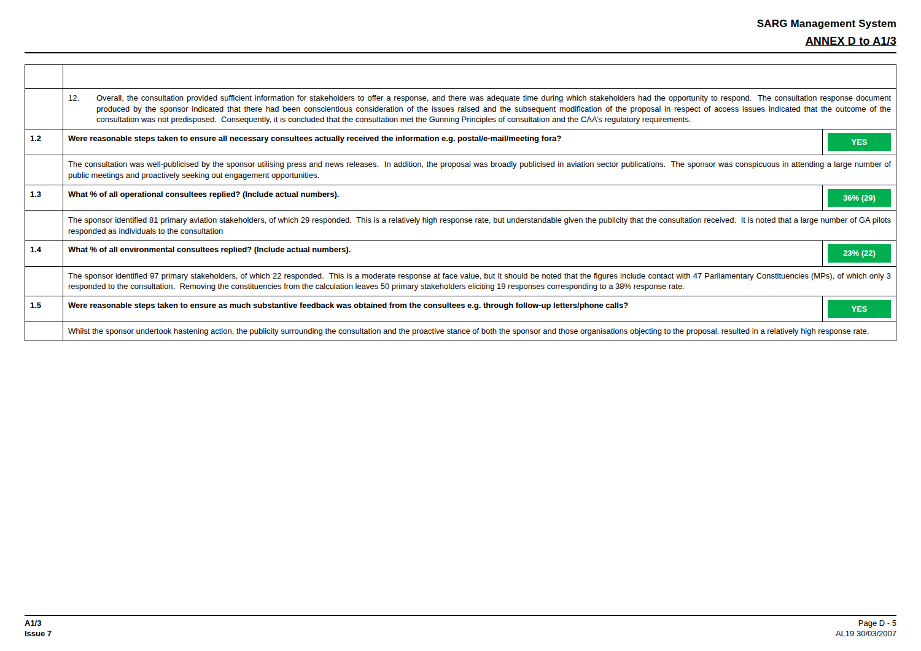SARG Management System
ANNEX D to A1/3
| | 12. Overall, the consultation provided sufficient information for stakeholders to offer a response, and there was adequate time during which stakeholders had the opportunity to respond. The consultation response document produced by the sponsor indicated that there had been conscientious consideration of the issues raised and the subsequent modification of the proposal in respect of access issues indicated that the outcome of the consultation was not predisposed. Consequently, it is concluded that the consultation met the Gunning Principles of consultation and the CAA’s regulatory requirements. |
| 1.2 | Were reasonable steps taken to ensure all necessary consultees actually received the information e.g. postal/e-mail/meeting fora? | YES |
| | The consultation was well-publicised by the sponsor utilising press and news releases. In addition, the proposal was broadly publicised in aviation sector publications. The sponsor was conspicuous in attending a large number of public meetings and proactively seeking out engagement opportunities. |
| 1.3 | What % of all operational consultees replied? (Include actual numbers). | 36% (29) |
| | The sponsor identified 81 primary aviation stakeholders, of which 29 responded. This is a relatively high response rate, but understandable given the publicity that the consultation received. It is noted that a large number of GA pilots responded as individuals to the consultation |
| 1.4 | What % of all environmental consultees replied? (Include actual numbers). | 23% (22) |
| | The sponsor identified 97 primary stakeholders, of which 22 responded. This is a moderate response at face value, but it should be noted that the figures include contact with 47 Parliamentary Constituencies (MPs), of which only 3 responded to the consultation. Removing the constituencies from the calculation leaves 50 primary stakeholders eliciting 19 responses corresponding to a 38% response rate. |
| 1.5 | Were reasonable steps taken to ensure as much substantive feedback was obtained from the consultees e.g. through follow-up letters/phone calls? | YES |
| | Whilst the sponsor undertook hastening action, the publicity surrounding the consultation and the proactive stance of both the sponsor and those organisations objecting to the proposal, resulted in a relatively high response rate. |
A1/3
Issue 7
Page D - 5
AL19 30/03/2007